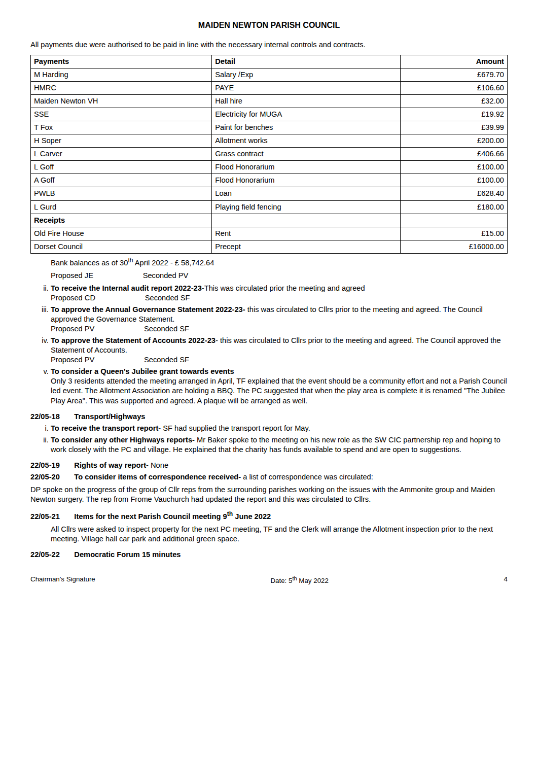MAIDEN NEWTON PARISH COUNCIL
All payments due were authorised to be paid in line with the necessary internal controls and contracts.
| Payments | Detail | Amount |
| --- | --- | --- |
| M Harding | Salary /Exp | £679.70 |
| HMRC | PAYE | £106.60 |
| Maiden Newton VH | Hall hire | £32.00 |
| SSE | Electricity for MUGA | £19.92 |
| T Fox | Paint for benches | £39.99 |
| H Soper | Allotment works | £200.00 |
| L Carver | Grass contract | £406.66 |
| L Goff | Flood Honorarium | £100.00 |
| A Goff | Flood Honorarium | £100.00 |
| PWLB | Loan | £628.40 |
| L Gurd | Playing field fencing | £180.00 |
| Receipts | | |
| Old Fire House | Rent | £15.00 |
| Dorset Council | Precept | £16000.00 |
Bank balances as of 30th April 2022 - £ 58,742.64
Proposed JE Seconded PV
To receive the Internal audit report 2022-23-This was circulated prior the meeting and agreed
Proposed CD Seconded SF
To approve the Annual Governance Statement 2022-23- this was circulated to Cllrs prior to the meeting and agreed. The Council approved the Governance Statement.
Proposed PV Seconded SF
To approve the Statement of Accounts 2022-23- this was circulated to Cllrs prior to the meeting and agreed. The Council approved the Statement of Accounts.
Proposed PV Seconded SF
To consider a Queen's Jubilee grant towards events
Only 3 residents attended the meeting arranged in April, TF explained that the event should be a community effort and not a Parish Council led event. The Allotment Association are holding a BBQ. The PC suggested that when the play area is complete it is renamed "The Jubilee Play Area". This was supported and agreed. A plaque will be arranged as well.
22/05-18 Transport/Highways
To receive the transport report- SF had supplied the transport report for May.
To consider any other Highways reports- Mr Baker spoke to the meeting on his new role as the SW CIC partnership rep and hoping to work closely with the PC and village. He explained that the charity has funds available to spend and are open to suggestions.
22/05-19 Rights of way report- None
22/05-20 To consider items of correspondence received- a list of correspondence was circulated:
DP spoke on the progress of the group of Cllr reps from the surrounding parishes working on the issues with the Ammonite group and Maiden Newton surgery. The rep from Frome Vauchurch had updated the report and this was circulated to Cllrs.
22/05-21 Items for the next Parish Council meeting 9th June 2022
All Cllrs were asked to inspect property for the next PC meeting, TF and the Clerk will arrange the Allotment inspection prior to the next meeting. Village hall car park and additional green space.
22/05-22 Democratic Forum 15 minutes
Chairman's Signature Date: 5th May 2022 4